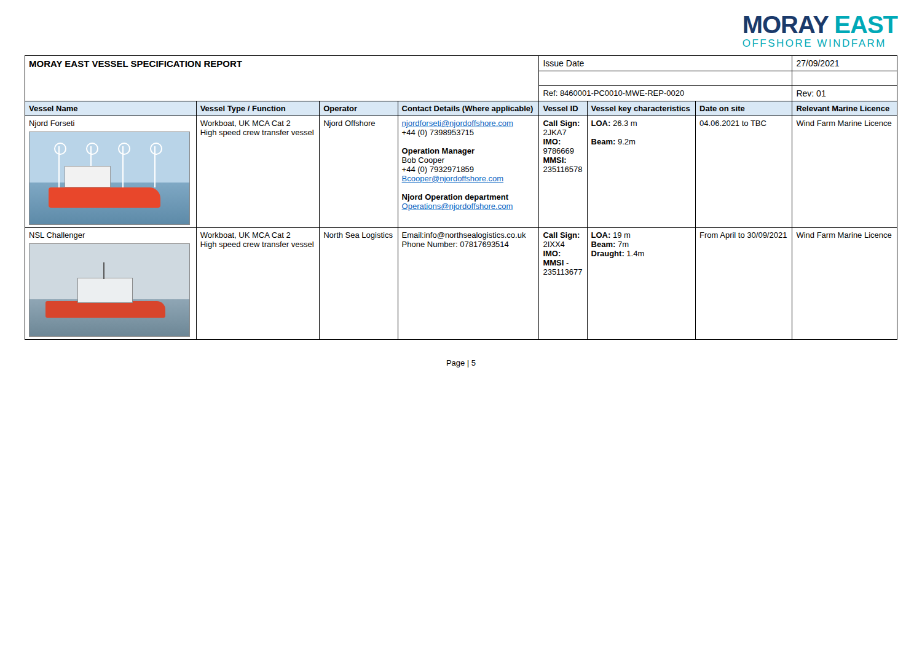MORAY EAST
OFFSHORE WINDFARM
| MORAY EAST VESSEL SPECIFICATION REPORT | Issue Date | 27/09/2021 |
| Ref: 8460001-PC0010-MWE-REP-0020 | Rev: 01 |
| Vessel Name | Vessel Type / Function | Operator | Contact Details (Where applicable) | Vessel ID | Vessel key characteristics | Date on site | Relevant Marine Licence |
| Njord Forseti | Workboat, UK MCA Cat 2 High speed crew transfer vessel | Njord Offshore | njordforseti@njordoffshore.com +44 (0) 7398953715 Operation Manager Bob Cooper +44 (0) 7932971859 Bcooper@njordoffshore.com Njord Operation department Operations@njordoffshore.com | Call Sign: 2JKA7 IMO: 9786669 MMSI: 235116578 | LOA: 26.3 m Beam: 9.2m | 04.06.2021 to TBC | Wind Farm Marine Licence |
| NSL Challenger | Workboat, UK MCA Cat 2 High speed crew transfer vessel | North Sea Logistics | Email:info@northsealogistics.co.uk Phone Number: 07817693514 | Call Sign: 2IXX4 IMO: MMSI - 235113677 | LOA: 19 m Beam: 7m Draught: 1.4m | From April to 30/09/2021 | Wind Farm Marine Licence |
Page | 5